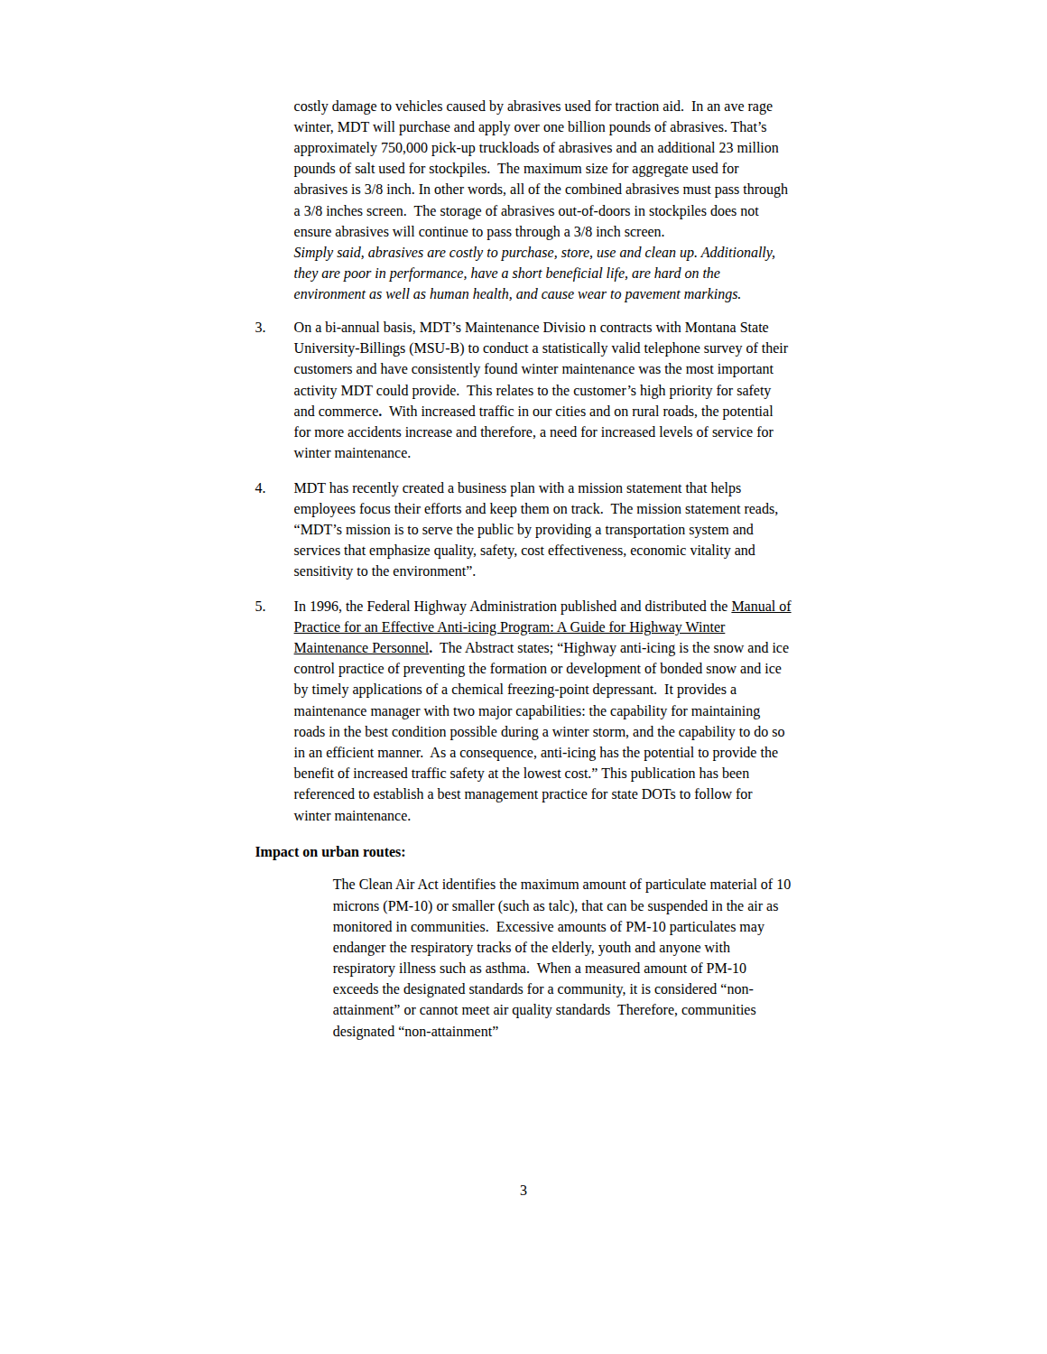costly damage to vehicles caused by abrasives used for traction aid. In an ave rage winter, MDT will purchase and apply over one billion pounds of abrasives. That’s approximately 750,000 pick-up truckloads of abrasives and an additional 23 million pounds of salt used for stockpiles. The maximum size for aggregate used for abrasives is 3/8 inch. In other words, all of the combined abrasives must pass through a 3/8 inches screen. The storage of abrasives out-of-doors in stockpiles does not ensure abrasives will continue to pass through a 3/8 inch screen.
Simply said, abrasives are costly to purchase, store, use and clean up. Additionally, they are poor in performance, have a short beneficial life, are hard on the environment as well as human health, and cause wear to pavement markings.
3. On a bi-annual basis, MDT’s Maintenance Divisio n contracts with Montana State University-Billings (MSU-B) to conduct a statistically valid telephone survey of their customers and have consistently found winter maintenance was the most important activity MDT could provide. This relates to the customer’s high priority for safety and commerce. With increased traffic in our cities and on rural roads, the potential for more accidents increase and therefore, a need for increased levels of service for winter maintenance.
4. MDT has recently created a business plan with a mission statement that helps employees focus their efforts and keep them on track. The mission statement reads, “MDT’s mission is to serve the public by providing a transportation system and services that emphasize quality, safety, cost effectiveness, economic vitality and sensitivity to the environment”.
5. In 1996, the Federal Highway Administration published and distributed the Manual of Practice for an Effective Anti-icing Program: A Guide for Highway Winter Maintenance Personnel. The Abstract states; “Highway anti-icing is the snow and ice control practice of preventing the formation or development of bonded snow and ice by timely applications of a chemical freezing-point depressant. It provides a maintenance manager with two major capabilities: the capability for maintaining roads in the best condition possible during a winter storm, and the capability to do so in an efficient manner. As a consequence, anti-icing has the potential to provide the benefit of increased traffic safety at the lowest cost.” This publication has been referenced to establish a best management practice for state DOTs to follow for winter maintenance.
Impact on urban routes:
The Clean Air Act identifies the maximum amount of particulate material of 10 microns (PM-10) or smaller (such as talc), that can be suspended in the air as monitored in communities. Excessive amounts of PM-10 particulates may endanger the respiratory tracks of the elderly, youth and anyone with respiratory illness such as asthma. When a measured amount of PM-10 exceeds the designated standards for a community, it is considered “non-attainment” or cannot meet air quality standards Therefore, communities designated “non-attainment”
3